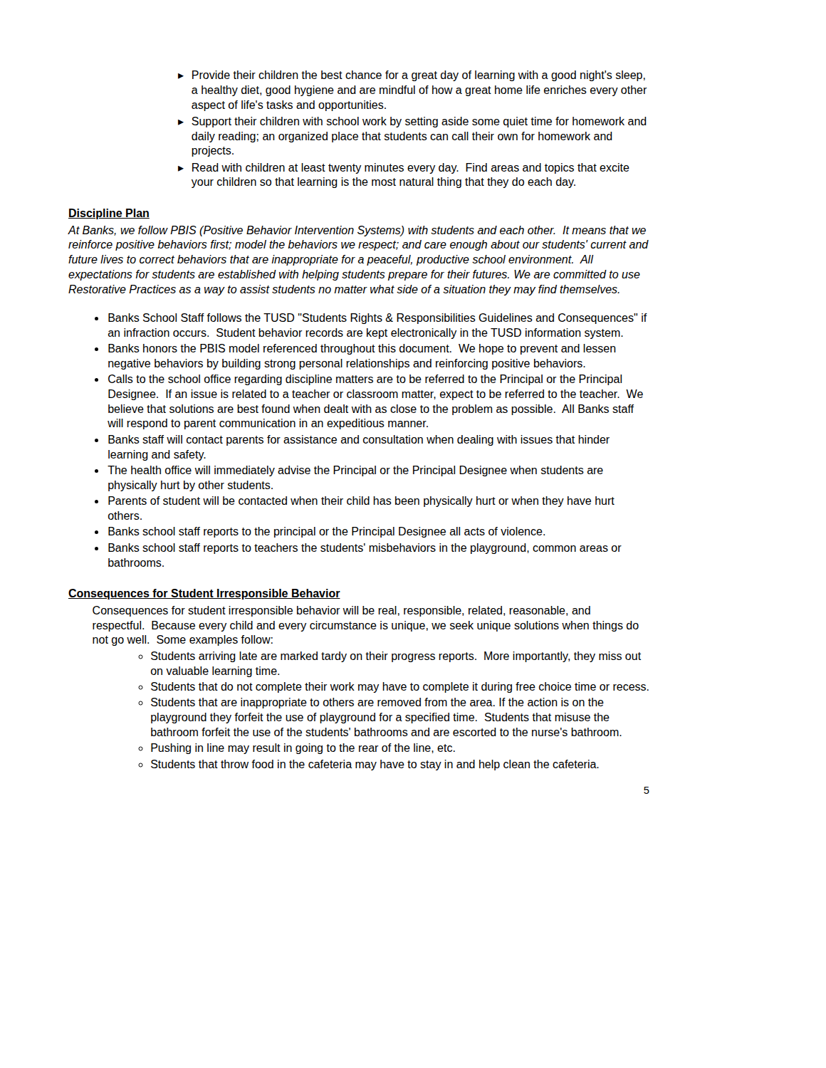Provide their children the best chance for a great day of learning with a good night's sleep, a healthy diet, good hygiene and are mindful of how a great home life enriches every other aspect of life's tasks and opportunities.
Support their children with school work by setting aside some quiet time for homework and daily reading; an organized place that students can call their own for homework and projects.
Read with children at least twenty minutes every day. Find areas and topics that excite your children so that learning is the most natural thing that they do each day.
Discipline Plan
At Banks, we follow PBIS (Positive Behavior Intervention Systems) with students and each other. It means that we reinforce positive behaviors first; model the behaviors we respect; and care enough about our students' current and future lives to correct behaviors that are inappropriate for a peaceful, productive school environment. All expectations for students are established with helping students prepare for their futures. We are committed to use Restorative Practices as a way to assist students no matter what side of a situation they may find themselves.
Banks School Staff follows the TUSD "Students Rights & Responsibilities Guidelines and Consequences" if an infraction occurs. Student behavior records are kept electronically in the TUSD information system.
Banks honors the PBIS model referenced throughout this document. We hope to prevent and lessen negative behaviors by building strong personal relationships and reinforcing positive behaviors.
Calls to the school office regarding discipline matters are to be referred to the Principal or the Principal Designee. If an issue is related to a teacher or classroom matter, expect to be referred to the teacher. We believe that solutions are best found when dealt with as close to the problem as possible. All Banks staff will respond to parent communication in an expeditious manner.
Banks staff will contact parents for assistance and consultation when dealing with issues that hinder learning and safety.
The health office will immediately advise the Principal or the Principal Designee when students are physically hurt by other students.
Parents of student will be contacted when their child has been physically hurt or when they have hurt others.
Banks school staff reports to the principal or the Principal Designee all acts of violence.
Banks school staff reports to teachers the students' misbehaviors in the playground, common areas or bathrooms.
Consequences for Student Irresponsible Behavior
Consequences for student irresponsible behavior will be real, responsible, related, reasonable, and respectful. Because every child and every circumstance is unique, we seek unique solutions when things do not go well. Some examples follow:
Students arriving late are marked tardy on their progress reports. More importantly, they miss out on valuable learning time.
Students that do not complete their work may have to complete it during free choice time or recess.
Students that are inappropriate to others are removed from the area. If the action is on the playground they forfeit the use of playground for a specified time. Students that misuse the bathroom forfeit the use of the students' bathrooms and are escorted to the nurse's bathroom.
Pushing in line may result in going to the rear of the line, etc.
Students that throw food in the cafeteria may have to stay in and help clean the cafeteria.
5